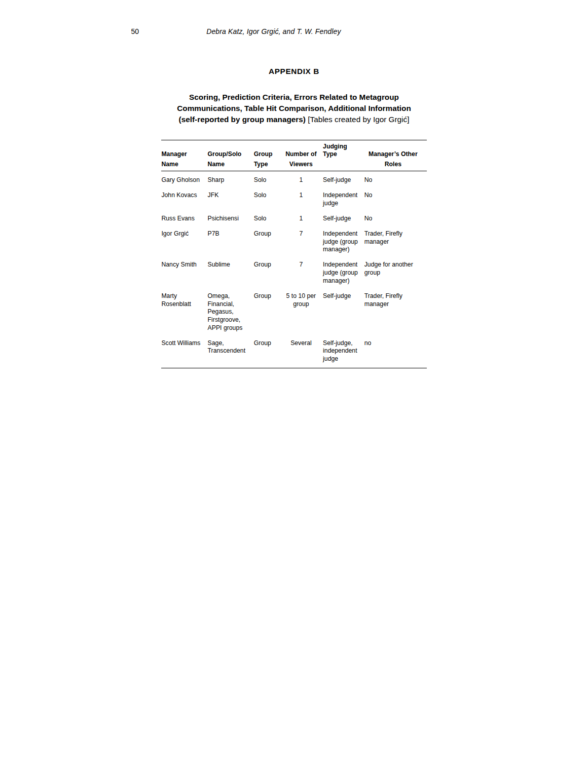50 Debra Katz, Igor Grgić, and T. W. Fendley
APPENDIX B
Scoring, Prediction Criteria, Errors Related to Metagroup
Communications, Table Hit Comparison, Additional Information
(self-reported by group managers) [Tables created by Igor Grgić]
| Manager | Group/Solo | Group | Number of | Judging Type | Manager’s Other |
| --- | --- | --- | --- | --- | --- |
| Name | Name | Type | Viewers | | Roles |
| Gary Gholson | Sharp | Solo | 1 | Self-judge | No |
| John Kovacs | JFK | Solo | 1 | Independent judge | No |
| Russ Evans | Psichisensi | Solo | 1 | Self-judge | No |
| Igor Grgić | P7B | Group | 7 | Independent judge (group manager) | Trader, Firefly manager |
| Nancy Smith | Sublime | Group | 7 | Independent judge (group manager) | Judge for another group |
| Marty Rosenblatt | Omega, Financial, Pegasus, Firstgroove, APPI groups | Group | 5 to 10 per group | Self-judge | Trader, Firefly manager |
| Scott Williams | Sage, Transcendent | Group | Several | Self-judge, independent judge | no |